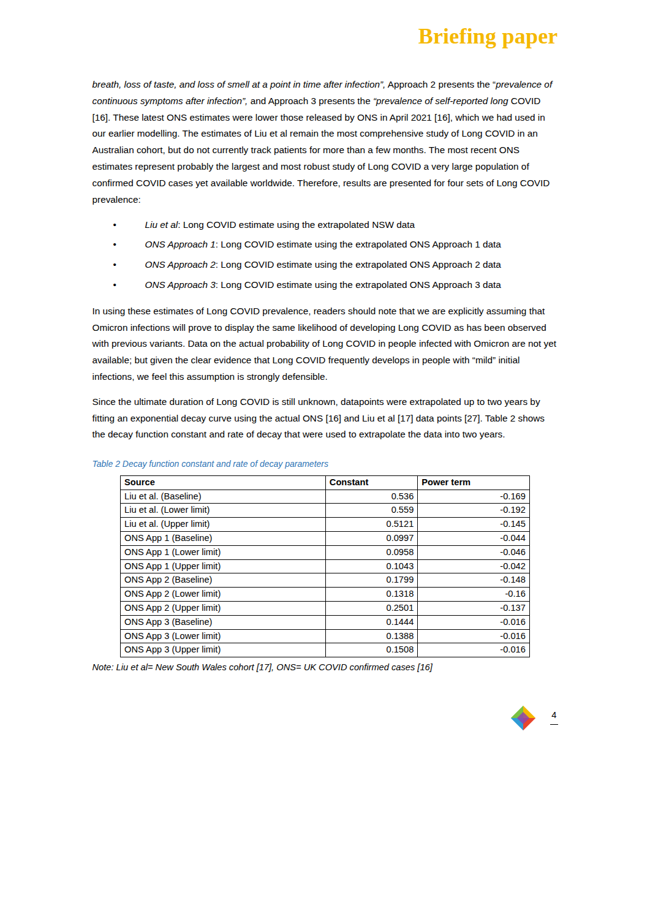Briefing paper
breath, loss of taste, and loss of smell at a point in time after infection”, Approach 2 presents the “prevalence of continuous symptoms after infection”, and Approach 3 presents the “prevalence of self-reported long COVID [16]. These latest ONS estimates were lower those released by ONS in April 2021 [16], which we had used in our earlier modelling. The estimates of Liu et al remain the most comprehensive study of Long COVID in an Australian cohort, but do not currently track patients for more than a few months. The most recent ONS estimates represent probably the largest and most robust study of Long COVID a very large population of confirmed COVID cases yet available worldwide. Therefore, results are presented for four sets of Long COVID prevalence:
Liu et al: Long COVID estimate using the extrapolated NSW data
ONS Approach 1: Long COVID estimate using the extrapolated ONS Approach 1 data
ONS Approach 2: Long COVID estimate using the extrapolated ONS Approach 2 data
ONS Approach 3: Long COVID estimate using the extrapolated ONS Approach 3 data
In using these estimates of Long COVID prevalence, readers should note that we are explicitly assuming that Omicron infections will prove to display the same likelihood of developing Long COVID as has been observed with previous variants. Data on the actual probability of Long COVID in people infected with Omicron are not yet available; but given the clear evidence that Long COVID frequently develops in people with “mild” initial infections, we feel this assumption is strongly defensible.
Since the ultimate duration of Long COVID is still unknown, datapoints were extrapolated up to two years by fitting an exponential decay curve using the actual ONS [16] and Liu et al [17] data points [27]. Table 2 shows the decay function constant and rate of decay that were used to extrapolate the data into two years.
Table 2 Decay function constant and rate of decay parameters
| Source | Constant | Power term |
| --- | --- | --- |
| Liu et al. (Baseline) | 0.536 | -0.169 |
| Liu et al. (Lower limit) | 0.559 | -0.192 |
| Liu et al. (Upper limit) | 0.5121 | -0.145 |
| ONS App 1 (Baseline) | 0.0997 | -0.044 |
| ONS App 1 (Lower limit) | 0.0958 | -0.046 |
| ONS App 1 (Upper limit) | 0.1043 | -0.042 |
| ONS App 2 (Baseline) | 0.1799 | -0.148 |
| ONS App 2 (Lower limit) | 0.1318 | -0.16 |
| ONS App 2 (Upper limit) | 0.2501 | -0.137 |
| ONS App 3 (Baseline) | 0.1444 | -0.016 |
| ONS App 3 (Lower limit) | 0.1388 | -0.016 |
| ONS App 3 (Upper limit) | 0.1508 | -0.016 |
Note: Liu et al= New South Wales cohort [17], ONS= UK COVID confirmed cases [16]
4